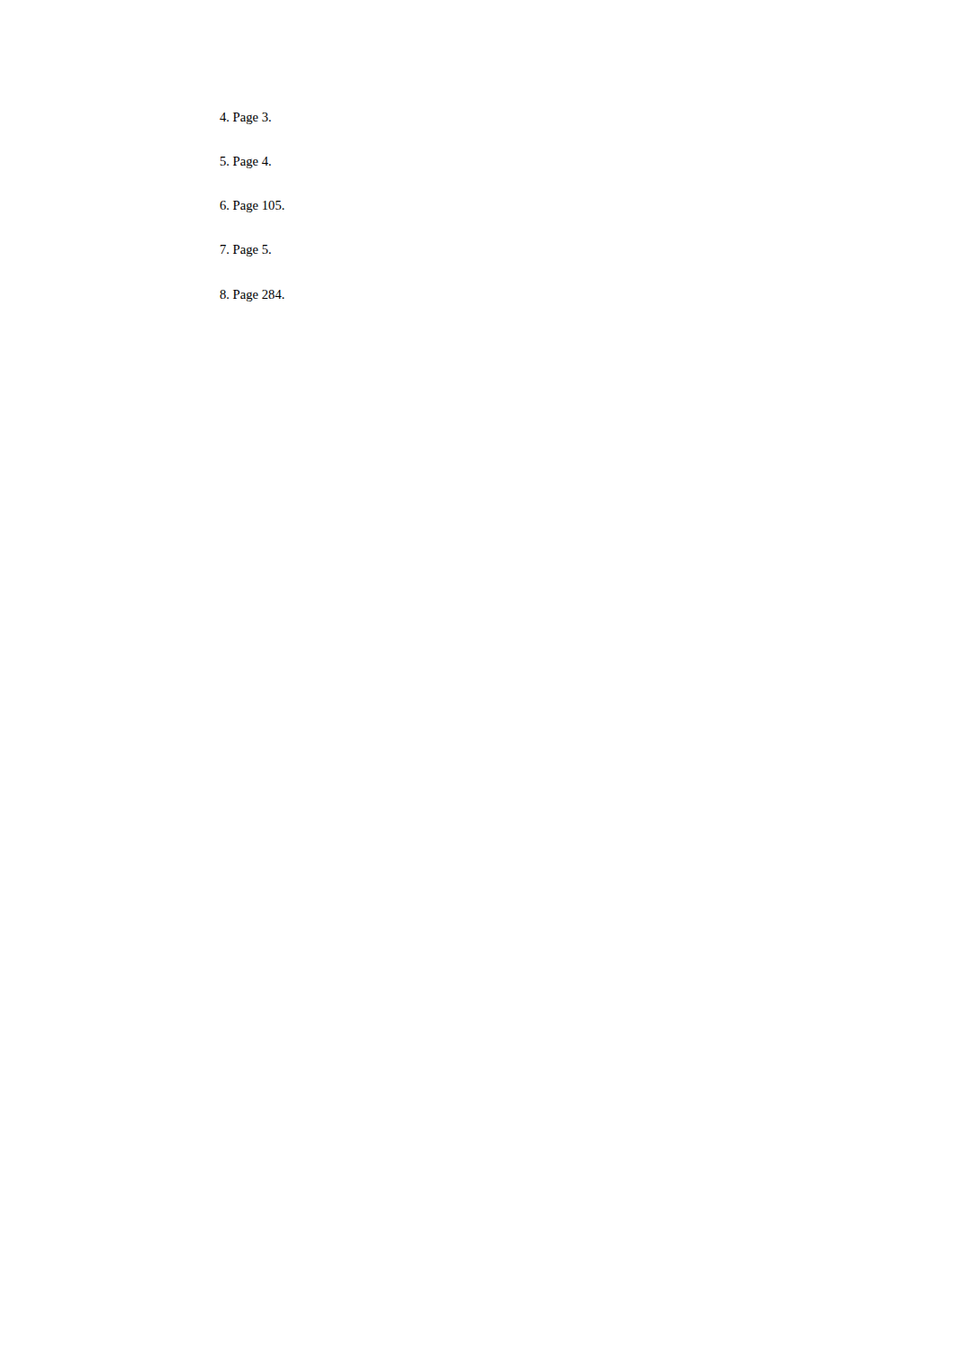4. Page 3.
5. Page 4.
6. Page 105.
7. Page 5.
8. Page 284.